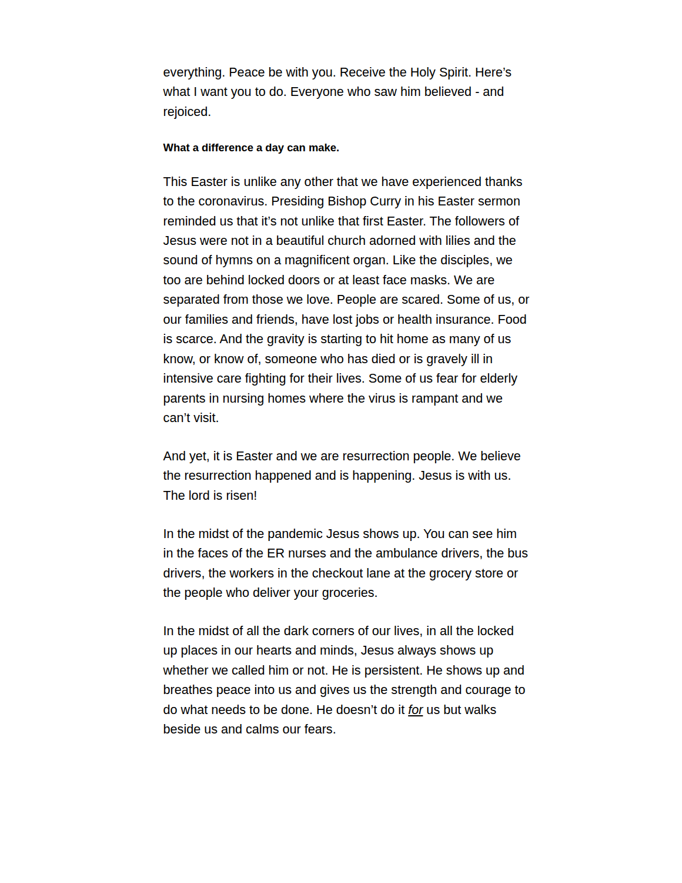everything. Peace be with you. Receive the Holy Spirit. Here’s what I want you to do. Everyone who saw him believed - and rejoiced.
What a difference a day can make.
This Easter is unlike any other that we have experienced thanks to the coronavirus. Presiding Bishop Curry in his Easter sermon reminded us that it’s not unlike that first Easter. The followers of Jesus were not in a beautiful church adorned with lilies and the sound of hymns on a magnificent organ. Like the disciples, we too are behind locked doors or at least face masks. We are separated from those we love. People are scared. Some of us, or our families and friends, have lost jobs or health insurance. Food is scarce. And the gravity is starting to hit home as many of us know, or know of, someone who has died or is gravely ill in intensive care fighting for their lives. Some of us fear for elderly parents in nursing homes where the virus is rampant and we can’t visit.
And yet, it is Easter and we are resurrection people. We believe the resurrection happened and is happening. Jesus is with us. The lord is risen!
In the midst of the pandemic Jesus shows up. You can see him in the faces of the ER nurses and the ambulance drivers, the bus drivers, the workers in the checkout lane at the grocery store or the people who deliver your groceries.
In the midst of all the dark corners of our lives, in all the locked up places in our hearts and minds, Jesus always shows up whether we called him or not. He is persistent. He shows up and breathes peace into us and gives us the strength and courage to do what needs to be done. He doesn’t do it for us but walks beside us and calms our fears.